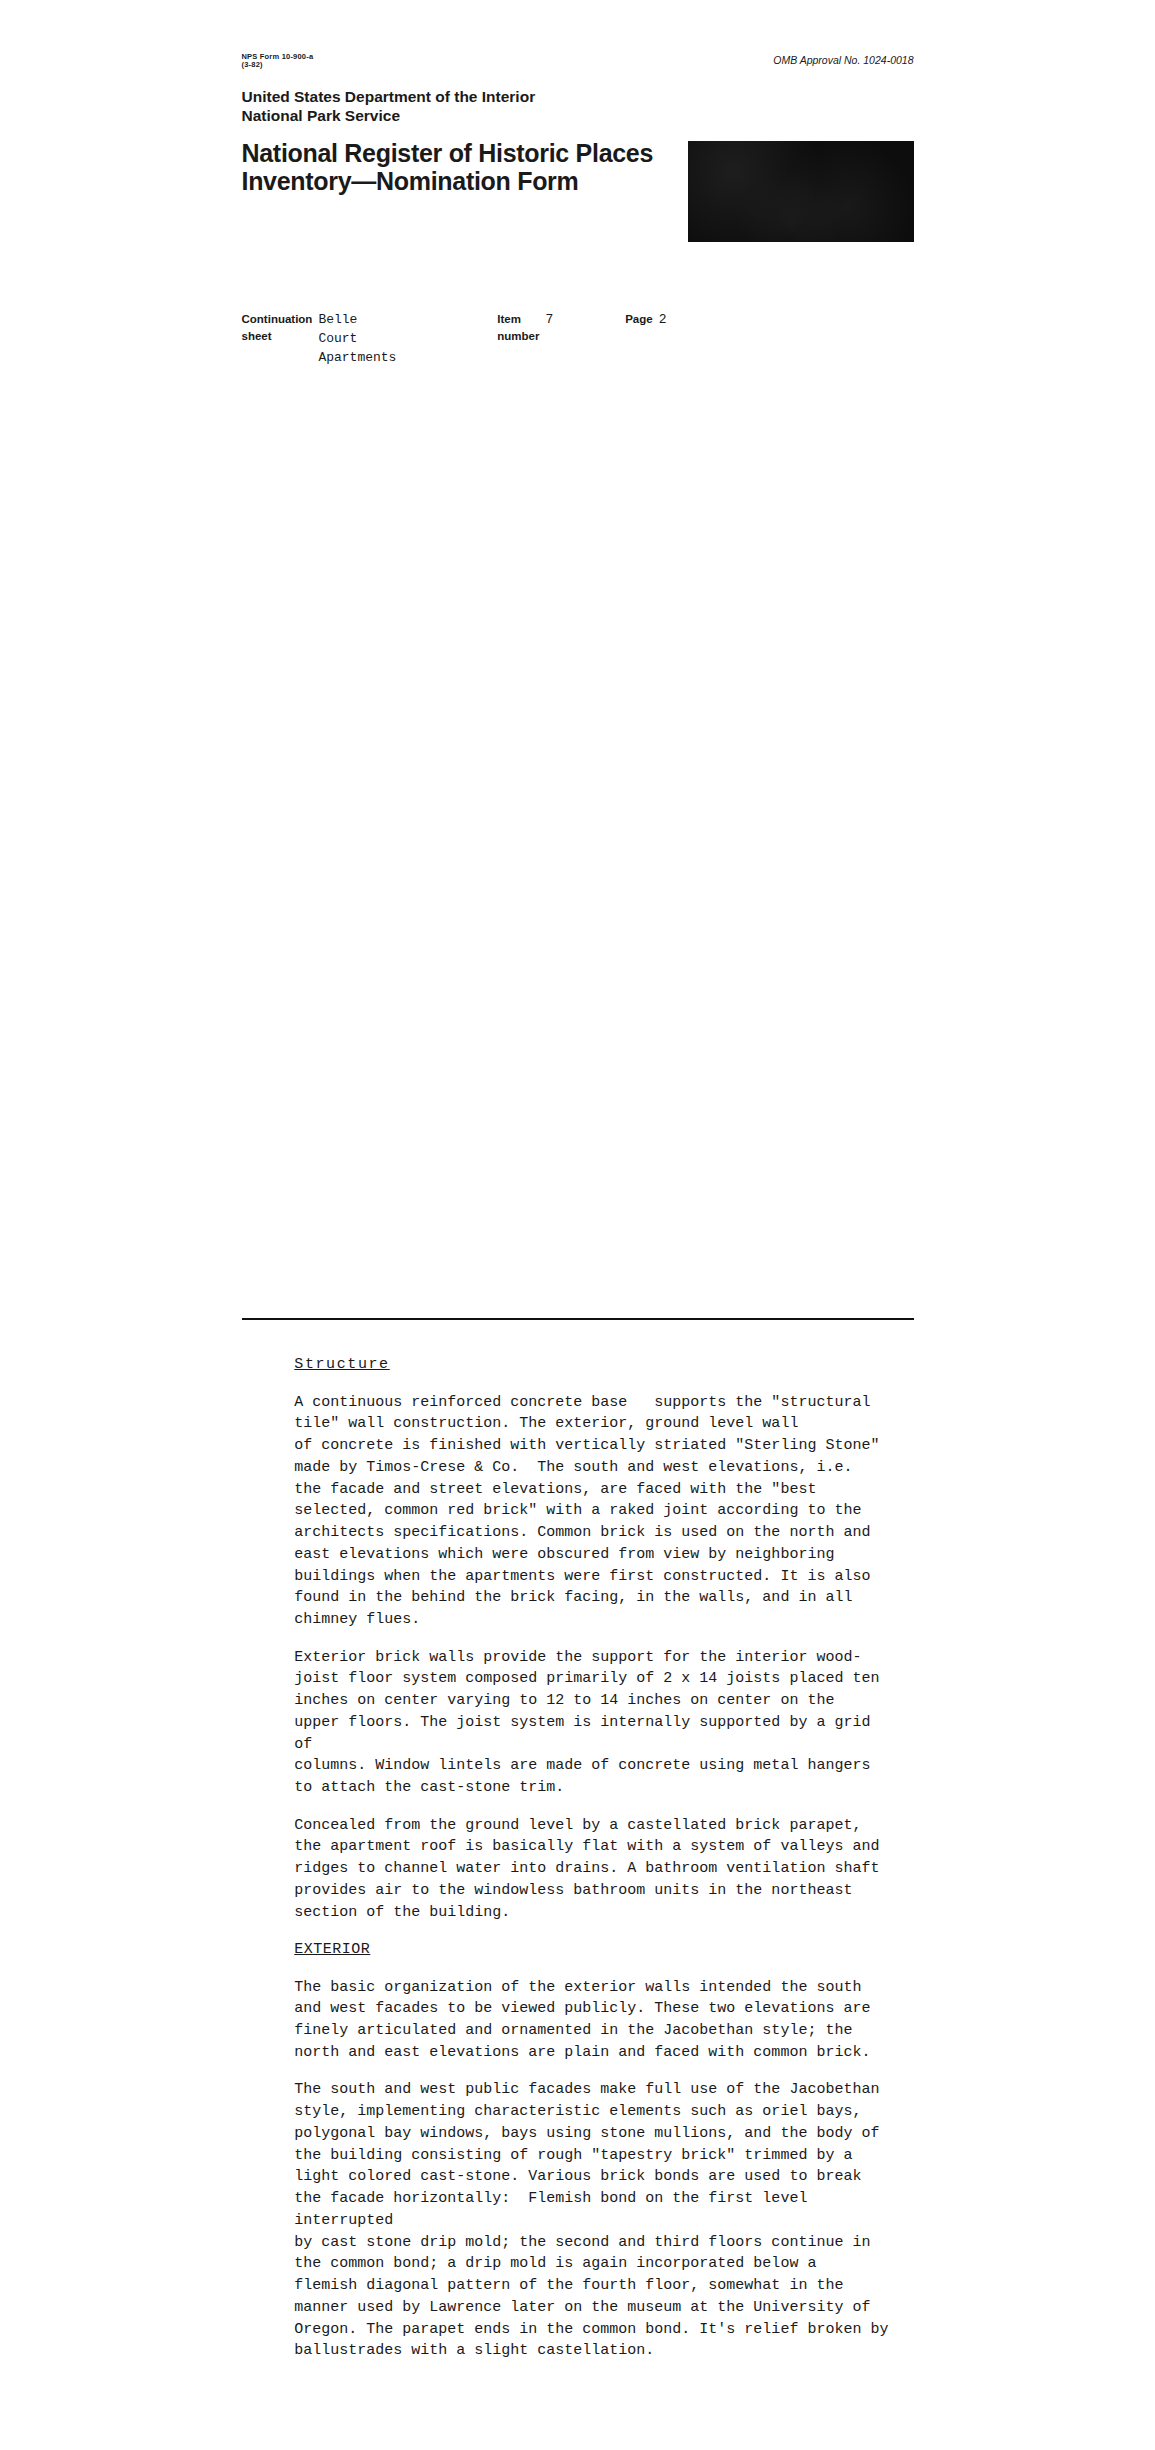NPS Form 10-900-a
(3-82)
OMB Approval No. 1024-0018
United States Department of the Interior
National Park Service
National Register of Historic Places
Inventory—Nomination Form
Continuation sheet Belle Court Apartments
Item number 7
Page 2
Structure
A continuous reinforced concrete base supports the "structural tile" wall construction. The exterior, ground level wall of concrete is finished with vertically striated "Sterling Stone" made by Timos-Crese & Co. The south and west elevations, i.e. the facade and street elevations, are faced with the "best selected, common red brick" with a raked joint according to the architects specifications. Common brick is used on the north and east elevations which were obscured from view by neighboring buildings when the apartments were first constructed. It is also found in the behind the brick facing, in the walls, and in all chimney flues.
Exterior brick walls provide the support for the interior wood- joist floor system composed primarily of 2 x 14 joists placed ten inches on center varying to 12 to 14 inches on center on the upper floors. The joist system is internally supported by a grid of columns. Window lintels are made of concrete using metal hangers to attach the cast-stone trim.
Concealed from the ground level by a castellated brick parapet, the apartment roof is basically flat with a system of valleys and ridges to channel water into drains. A bathroom ventilation shaft provides air to the windowless bathroom units in the northeast section of the building.
EXTERIOR
The basic organization of the exterior walls intended the south and west facades to be viewed publicly. These two elevations are finely articulated and ornamented in the Jacobethan style; the north and east elevations are plain and faced with common brick.
The south and west public facades make full use of the Jacobethan style, implementing characteristic elements such as oriel bays, polygonal bay windows, bays using stone mullions, and the body of the building consisting of rough "tapestry brick" trimmed by a light colored cast-stone. Various brick bonds are used to break the facade horizontally: Flemish bond on the first level interrupted by cast stone drip mold; the second and third floors continue in the common bond; a drip mold is again incorporated below a flemish diagonal pattern of the fourth floor, somewhat in the manner used by Lawrence later on the museum at the University of Oregon. The parapet ends in the common bond. It's relief broken by ballustrades with a slight castellation.